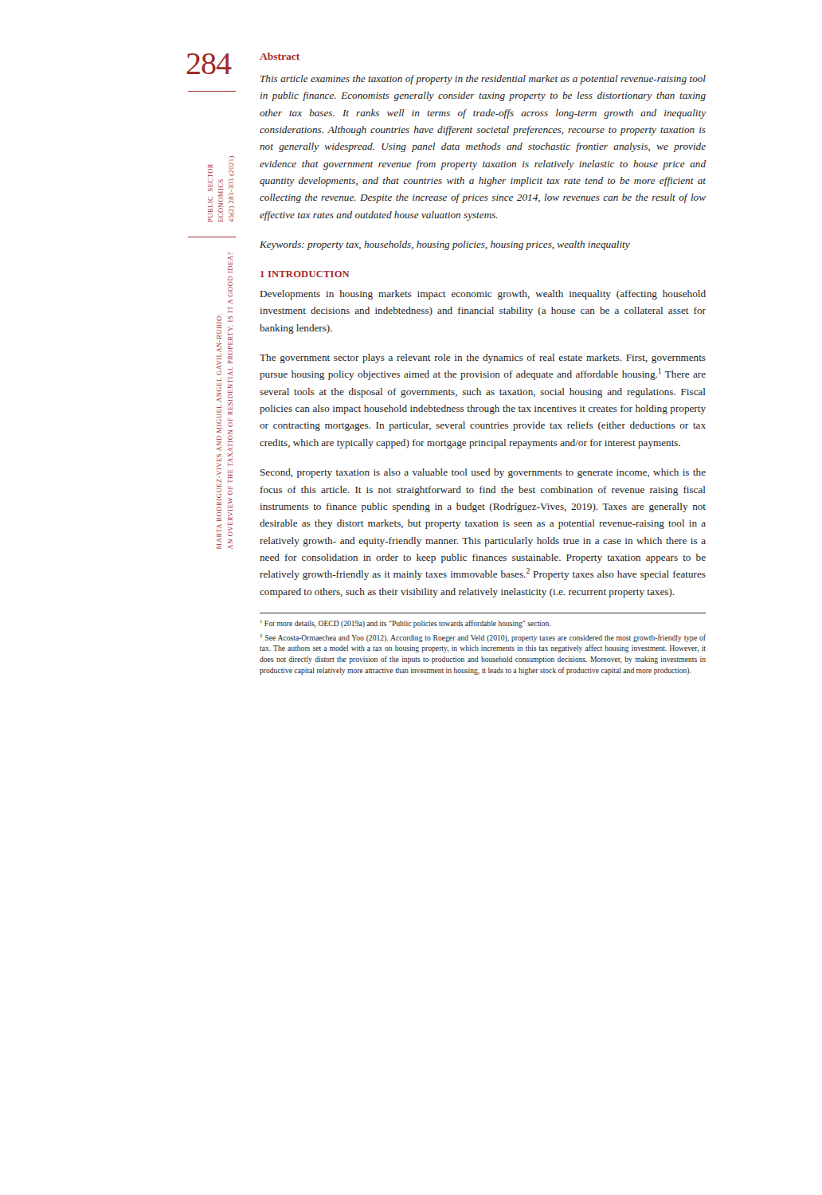284
PUBLIC SECTOR
ECONOMICS
45(2) 283-303 (2021)
MARTA RODRIGUEZ-VIVES AND MIGUEL ANGEL GAVILAN-RUBIO:
AN OVERVIEW OF THE TAXATION OF RESIDENTIAL PROPERTY: IS IT A GOOD IDEA?
Abstract
This article examines the taxation of property in the residential market as a potential revenue-raising tool in public finance. Economists generally consider taxing property to be less distortionary than taxing other tax bases. It ranks well in terms of trade-offs across long-term growth and inequality considerations. Although countries have different societal preferences, recourse to property taxation is not generally widespread. Using panel data methods and stochastic frontier analysis, we provide evidence that government revenue from property taxation is relatively inelastic to house price and quantity developments, and that countries with a higher implicit tax rate tend to be more efficient at collecting the revenue. Despite the increase of prices since 2014, low revenues can be the result of low effective tax rates and outdated house valuation systems.
Keywords: property tax, households, housing policies, housing prices, wealth inequality
1 INTRODUCTION
Developments in housing markets impact economic growth, wealth inequality (affecting household investment decisions and indebtedness) and financial stability (a house can be a collateral asset for banking lenders).
The government sector plays a relevant role in the dynamics of real estate markets. First, governments pursue housing policy objectives aimed at the provision of adequate and affordable housing.1 There are several tools at the disposal of governments, such as taxation, social housing and regulations. Fiscal policies can also impact household indebtedness through the tax incentives it creates for holding property or contracting mortgages. In particular, several countries provide tax reliefs (either deductions or tax credits, which are typically capped) for mortgage principal repayments and/or for interest payments.
Second, property taxation is also a valuable tool used by governments to generate income, which is the focus of this article. It is not straightforward to find the best combination of revenue raising fiscal instruments to finance public spending in a budget (Rodríguez-Vives, 2019). Taxes are generally not desirable as they distort markets, but property taxation is seen as a potential revenue-raising tool in a relatively growth- and equity-friendly manner. This particularly holds true in a case in which there is a need for consolidation in order to keep public finances sustainable. Property taxation appears to be relatively growth-friendly as it mainly taxes immovable bases.2 Property taxes also have special features compared to others, such as their visibility and relatively inelasticity (i.e. recurrent property taxes).
1 For more details, OECD (2019a) and its "Public policies towards affordable housing" section.
2 See Acosta-Ormaechea and Yoo (2012). According to Roeger and Veld (2010), property taxes are considered the most growth-friendly type of tax. The authors set a model with a tax on housing property, in which increments in this tax negatively affect housing investment. However, it does not directly distort the provision of the inputs to production and household consumption decisions. Moreover, by making investments in productive capital relatively more attractive than investment in housing, it leads to a higher stock of productive capital and more production).